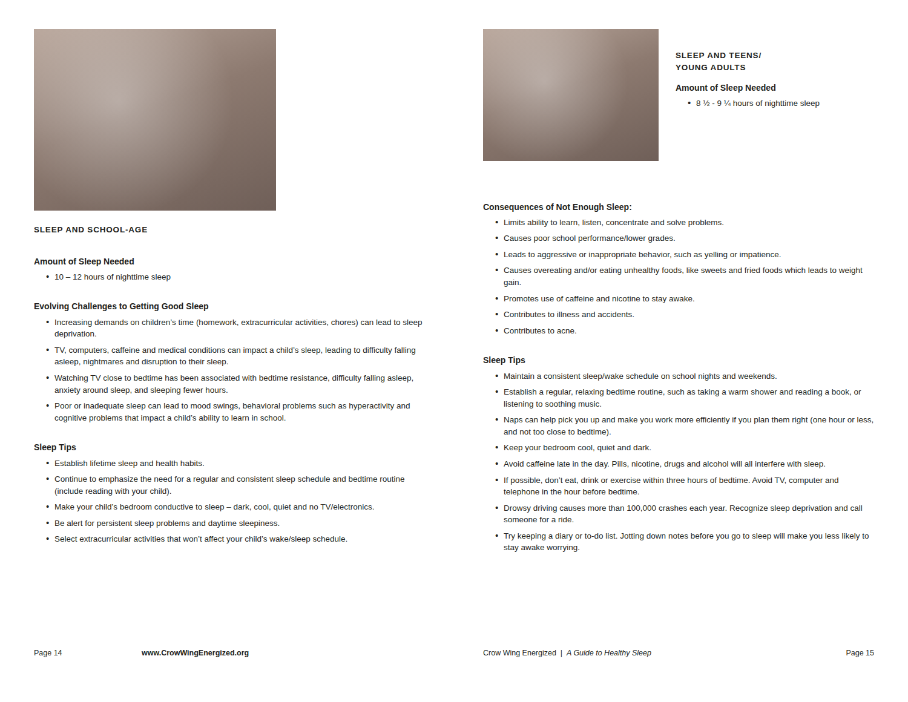Sleep and School-Age
Amount of Sleep Needed
10 – 12 hours of nighttime sleep
Evolving Challenges to Getting Good Sleep
Increasing demands on children’s time (homework, extracurricular activities, chores) can lead to sleep deprivation.
TV, computers, caffeine and medical conditions can impact a child’s sleep, leading to difficulty falling asleep, nightmares and disruption to their sleep.
Watching TV close to bedtime has been associated with bedtime resistance, difficulty falling asleep, anxiety around sleep, and sleeping fewer hours.
Poor or inadequate sleep can lead to mood swings, behavioral problems such as hyperactivity and cognitive problems that impact a child’s ability to learn in school.
Sleep Tips
Establish lifetime sleep and health habits.
Continue to emphasize the need for a regular and consistent sleep schedule and bedtime routine (include reading with your child).
Make your child’s bedroom conductive to sleep – dark, cool, quiet and no TV/electronics.
Be alert for persistent sleep problems and daytime sleepiness.
Select extracurricular activities that won’t affect your child’s wake/sleep schedule.
Page 14 www.CrowWingEnergized.org
Sleep and Teens/
Young Adults
Amount of Sleep Needed
8 ½ - 9 ¼ hours of nighttime sleep
Consequences of Not Enough Sleep:
Limits ability to learn, listen, concentrate and solve problems.
Causes poor school performance/lower grades.
Leads to aggressive or inappropriate behavior, such as yelling or impatience.
Causes overeating and/or eating unhealthy foods, like sweets and fried foods which leads to weight gain.
Promotes use of caffeine and nicotine to stay awake.
Contributes to illness and accidents.
Contributes to acne.
Sleep Tips
Maintain a consistent sleep/wake schedule on school nights and weekends.
Establish a regular, relaxing bedtime routine, such as taking a warm shower and reading a book, or listening to soothing music.
Naps can help pick you up and make you work more efficiently if you plan them right (one hour or less, and not too close to bedtime).
Keep your bedroom cool, quiet and dark.
Avoid caffeine late in the day. Pills, nicotine, drugs and alcohol will all interfere with sleep.
If possible, don’t eat, drink or exercise within three hours of bedtime. Avoid TV, computer and telephone in the hour before bedtime.
Drowsy driving causes more than 100,000 crashes each year. Recognize sleep deprivation and call someone for a ride.
Try keeping a diary or to-do list. Jotting down notes before you go to sleep will make you less likely to stay awake worrying.
Crow Wing Energized | A Guide to Healthy Sleep Page 15